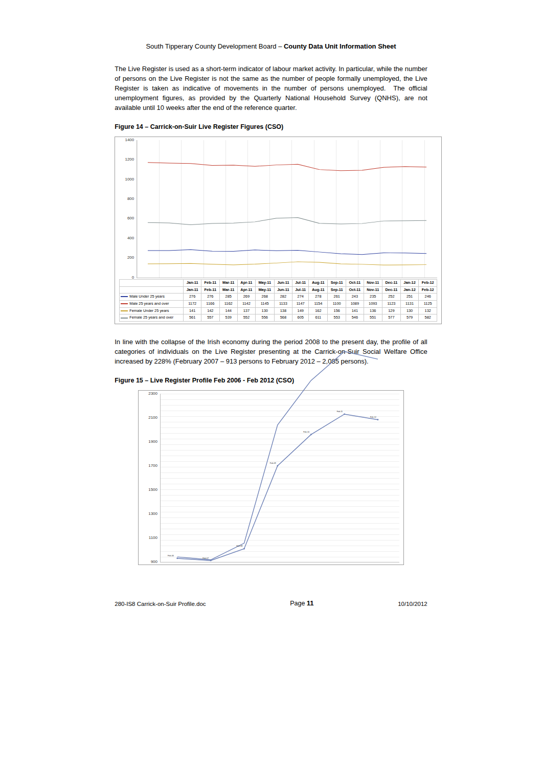South Tipperary County Development Board – County Data Unit Information Sheet
The Live Register is used as a short-term indicator of labour market activity. In particular, while the number of persons on the Live Register is not the same as the number of people formally unemployed, the Live Register is taken as indicative of movements in the number of persons unemployed. The official unemployment figures, as provided by the Quarterly National Household Survey (QNHS), are not available until 10 weeks after the end of the reference quarter.
Figure 14 – Carrick-on-Suir Live Register Figures (CSO)
1400 1200 1000 800 600 400 200 0
| | Jan-11 | Feb-11 | Mar-11 | Apr-11 | May-11 | Jun-11 | Jul-11 | Aug-11 | Sep-11 | Oct-11 | Nov-11 | Dec-11 | Jan-12 | Feb-12 |
| --- | --- | --- | --- | --- | --- | --- | --- | --- | --- | --- | --- | --- | --- | --- |
| | Jan-11 | Feb-11 | Mar-11 | Apr-11 | May-11 | Jun-11 | Jul-11 | Aug-11 | Sep-11 | Oct-11 | Nov-11 | Dec-11 | Jan-12 | Feb-12 |
| Male Under 25 years | 276 | 276 | 285 | 269 | 268 | 282 | 274 | 278 | 261 | 243 | 235 | 252 | 251 | 246 |
| Male 25 years and over | 1172 | 1166 | 1162 | 1142 | 1145 | 1133 | 1147 | 1154 | 1100 | 1089 | 1093 | 1123 | 1131 | 1125 |
| Female Under 25 years | 141 | 142 | 144 | 137 | 130 | 138 | 149 | 162 | 156 | 141 | 136 | 129 | 130 | 132 |
| Female 25 years and over | 561 | 557 | 539 | 552 | 556 | 568 | 605 | 611 | 553 | 546 | 551 | 577 | 579 | 582 |
In line with the collapse of the Irish economy during the period 2008 to the present day, the profile of all categories of individuals on the Live Register presenting at the Carrick-on-Suir Social Welfare Office increased by 228% (February 2007 – 913 persons to February 2012 – 2,085 persons).
Figure 15 – Live Register Profile Feb 2006 - Feb 2012 (CSO)
2300 2100 1900 1700 1500 1300 1100 900
Feb-06 Feb-07 Feb-08 Feb-09 Feb-10 Feb-11 Feb-12
280-IS8 Carrick-on-Suir Profile.doc
Page 11
10/10/2012